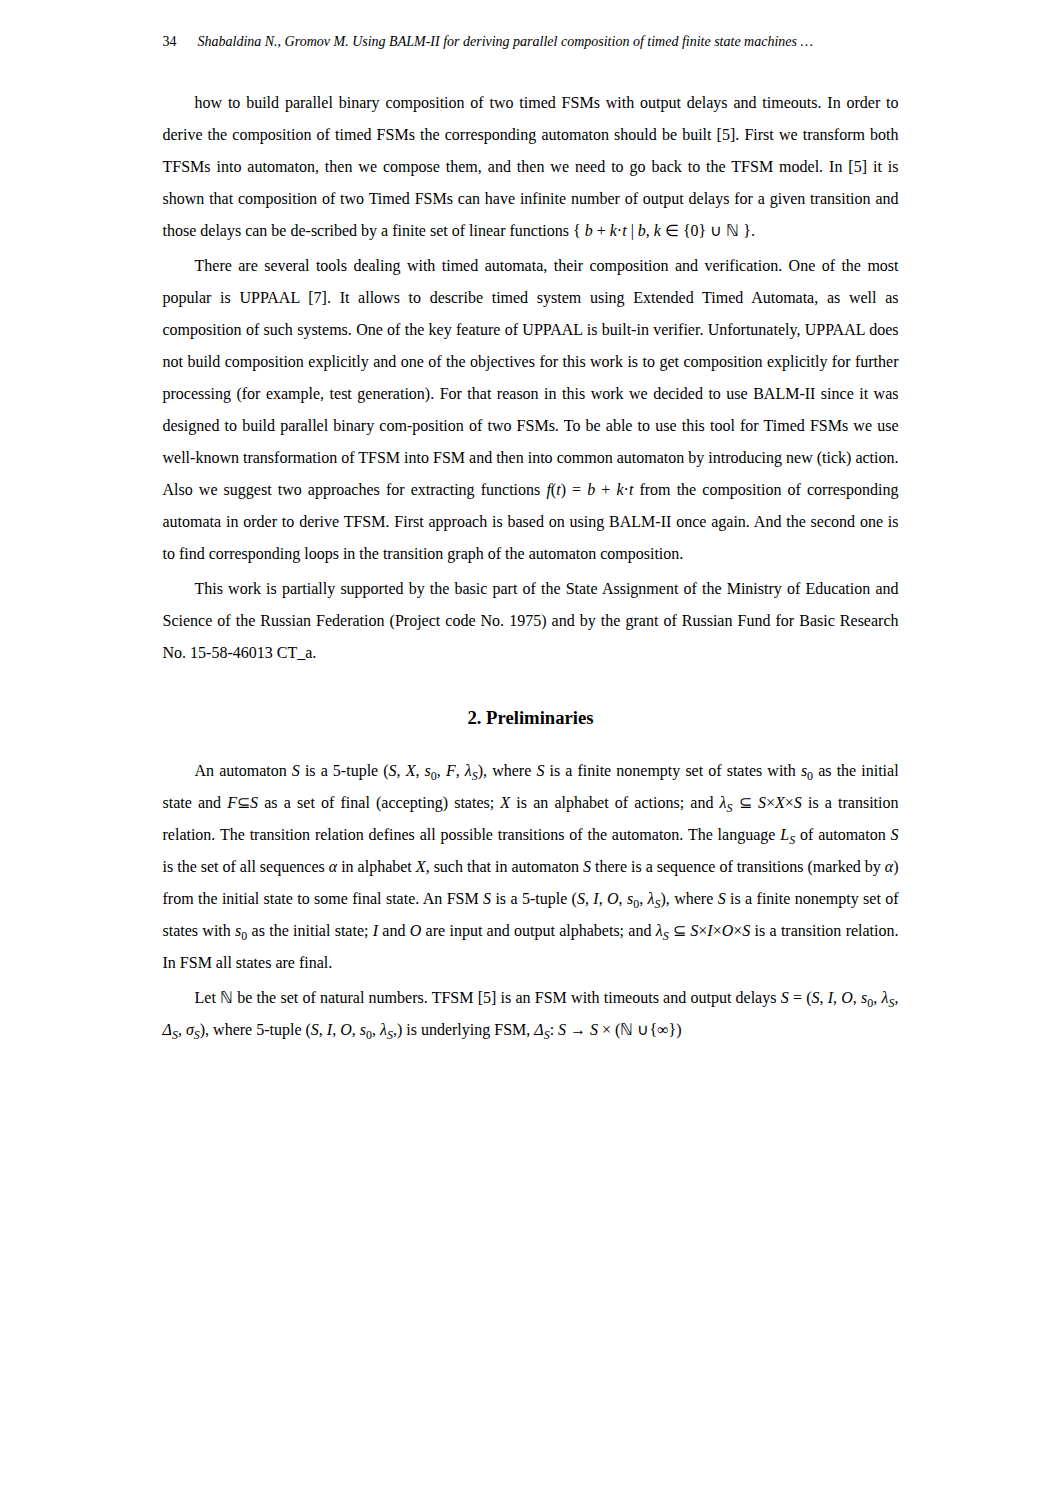34 Shabaldina N., Gromov M. Using BALM-II for deriving parallel composition of timed finite state machines …
how to build parallel binary composition of two timed FSMs with output delays and timeouts. In order to derive the composition of timed FSMs the corresponding automaton should be built [5]. First we transform both TFSMs into automaton, then we compose them, and then we need to go back to the TFSM model. In [5] it is shown that composition of two Timed FSMs can have infinite number of output delays for a given transition and those delays can be de-scribed by a finite set of linear functions { b + k·t | b, k ∈ {0} ∪ ℕ }.
There are several tools dealing with timed automata, their composition and verification. One of the most popular is UPPAAL [7]. It allows to describe timed system using Extended Timed Automata, as well as composition of such systems. One of the key feature of UPPAAL is built-in verifier. Unfortunately, UPPAAL does not build composition explicitly and one of the objectives for this work is to get composition explicitly for further processing (for example, test generation). For that reason in this work we decided to use BALM-II since it was designed to build parallel binary com-position of two FSMs. To be able to use this tool for Timed FSMs we use well-known transformation of TFSM into FSM and then into common automaton by introducing new (tick) action. Also we suggest two approaches for extracting functions f(t) = b + k·t from the composition of corresponding automata in order to derive TFSM. First approach is based on using BALM-II once again. And the second one is to find corresponding loops in the transition graph of the automaton composition.
This work is partially supported by the basic part of the State Assignment of the Ministry of Education and Science of the Russian Federation (Project code No. 1975) and by the grant of Russian Fund for Basic Research No. 15-58-46013 CT_a.
2. Preliminaries
An automaton S is a 5-tuple (S, X, s0, F, λS), where S is a finite nonempty set of states with s0 as the initial state and F⊆S as a set of final (accepting) states; X is an alphabet of actions; and λS ⊆ S×X×S is a transition relation. The transition relation defines all possible transitions of the automaton. The language LS of automaton S is the set of all sequences α in alphabet X, such that in automaton S there is a sequence of transitions (marked by α) from the initial state to some final state. An FSM S is a 5-tuple (S, I, O, s0, λS), where S is a finite nonempty set of states with s0 as the initial state; I and O are input and output alphabets; and λS ⊆ S×I×O×S is a transition relation. In FSM all states are final.
Let ℕ be the set of natural numbers. TFSM [5] is an FSM with timeouts and output delays S = (S, I, O, s0, λS, ΔS, σS), where 5-tuple (S, I, O, s0, λS,) is underlying FSM, ΔS: S → S × (ℕ ∪{∞})